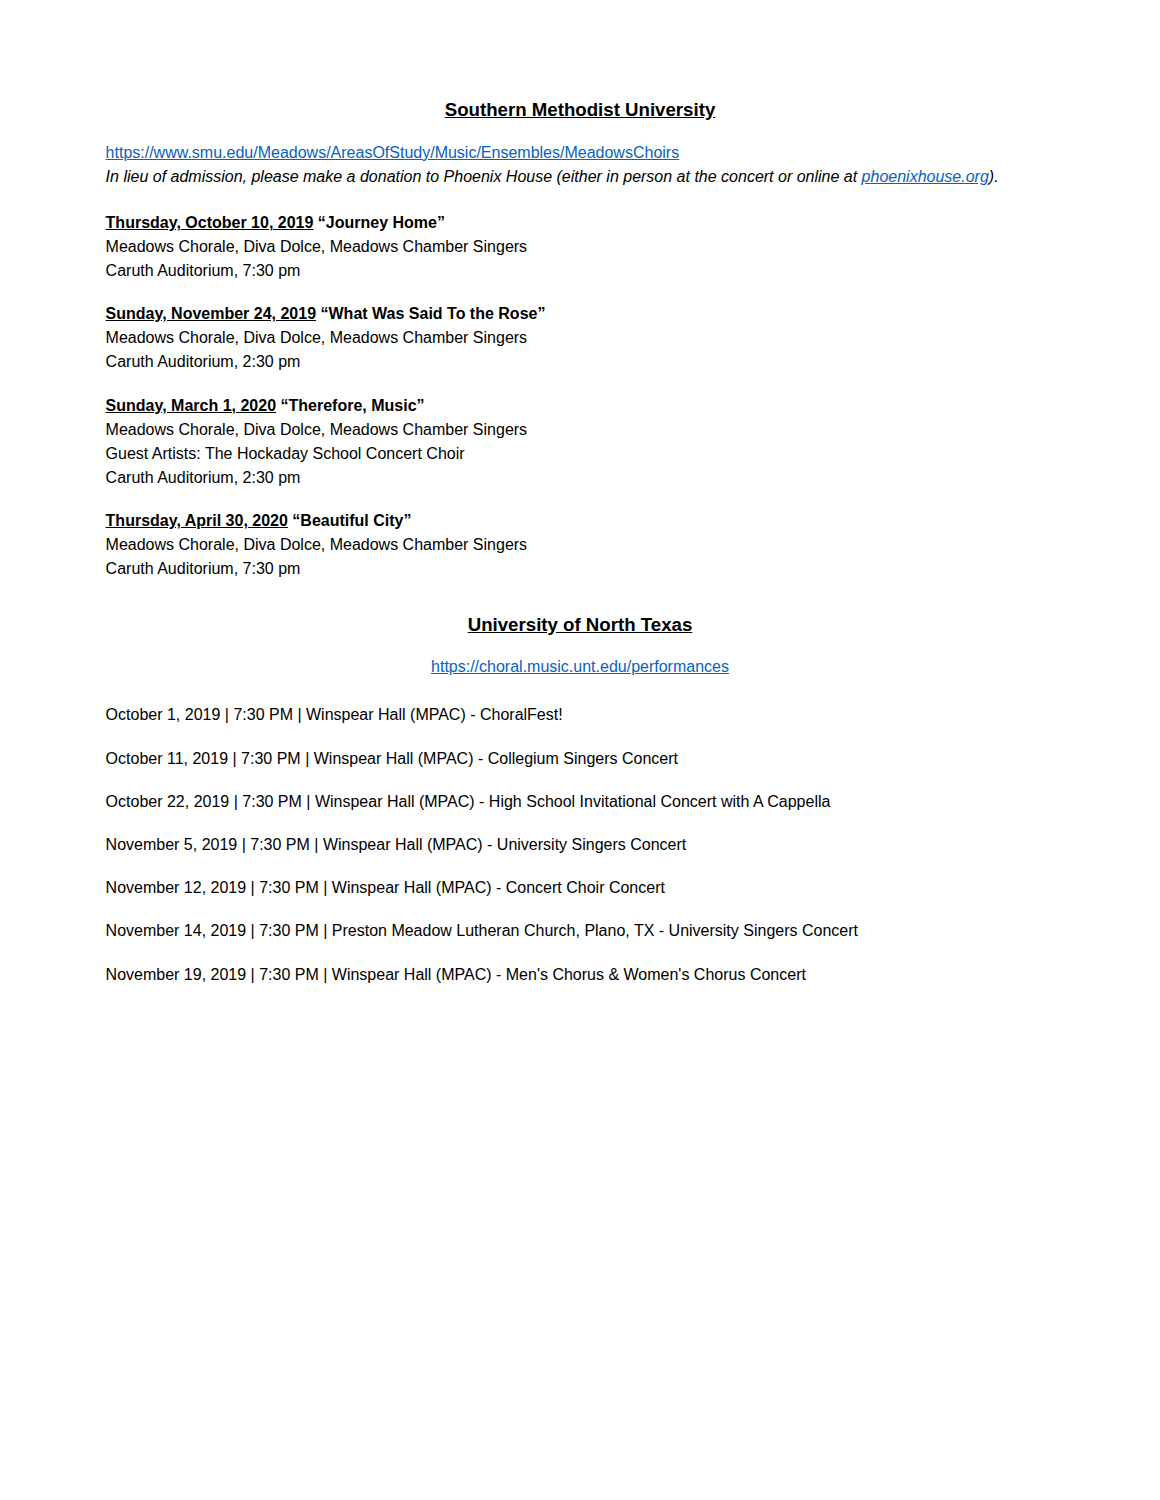Southern Methodist University
https://www.smu.edu/Meadows/AreasOfStudy/Music/Ensembles/MeadowsChoirs
In lieu of admission, please make a donation to Phoenix House (either in person at the concert or online at phoenixhouse.org).
Thursday, October 10, 2019 “Journey Home”
Meadows Chorale, Diva Dolce, Meadows Chamber Singers
Caruth Auditorium, 7:30 pm
Sunday, November 24, 2019 “What Was Said To the Rose”
Meadows Chorale, Diva Dolce, Meadows Chamber Singers
Caruth Auditorium, 2:30 pm
Sunday, March 1, 2020 “Therefore, Music”
Meadows Chorale, Diva Dolce, Meadows Chamber Singers
Guest Artists: The Hockaday School Concert Choir
Caruth Auditorium, 2:30 pm
Thursday, April 30, 2020 “Beautiful City”
Meadows Chorale, Diva Dolce, Meadows Chamber Singers
Caruth Auditorium, 7:30 pm
University of North Texas
https://choral.music.unt.edu/performances
October 1, 2019 | 7:30 PM | Winspear Hall (MPAC) - ChoralFest!
October 11, 2019 | 7:30 PM | Winspear Hall (MPAC) - Collegium Singers Concert
October 22, 2019 | 7:30 PM | Winspear Hall (MPAC) - High School Invitational Concert with A Cappella
November 5, 2019 | 7:30 PM | Winspear Hall (MPAC) - University Singers Concert
November 12, 2019 | 7:30 PM | Winspear Hall (MPAC) - Concert Choir Concert
November 14, 2019 | 7:30 PM | Preston Meadow Lutheran Church, Plano, TX - University Singers Concert
November 19, 2019 | 7:30 PM | Winspear Hall (MPAC) - Men's Chorus & Women's Chorus Concert